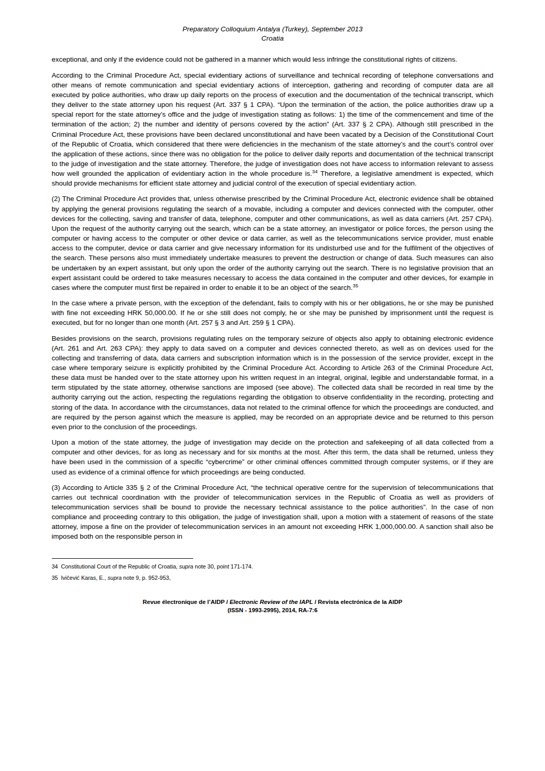Preparatory Colloquium Antalya (Turkey), September 2013 Croatia
exceptional, and only if the evidence could not be gathered in a manner which would less infringe the constitutional rights of citizens.
According to the Criminal Procedure Act, special evidentiary actions of surveillance and technical recording of telephone conversations and other means of remote communication and special evidentiary actions of interception, gathering and recording of computer data are all executed by police authorities, who draw up daily reports on the process of execution and the documentation of the technical transcript, which they deliver to the state attorney upon his request (Art. 337 § 1 CPA). “Upon the termination of the action, the police authorities draw up a special report for the state attorney’s office and the judge of investigation stating as follows: 1) the time of the commencement and time of the termination of the action; 2) the number and identity of persons covered by the action” (Art. 337 § 2 CPA). Although still prescribed in the Criminal Procedure Act, these provisions have been declared unconstitutional and have been vacated by a Decision of the Constitutional Court of the Republic of Croatia, which considered that there were deficiencies in the mechanism of the state attorney’s and the court’s control over the application of these actions, since there was no obligation for the police to deliver daily reports and documentation of the technical transcript to the judge of investigation and the state attorney. Therefore, the judge of investigation does not have access to information relevant to assess how well grounded the application of evidentiary action in the whole procedure is.34 Therefore, a legislative amendment is expected, which should provide mechanisms for efficient state attorney and judicial control of the execution of special evidentiary action.
(2) The Criminal Procedure Act provides that, unless otherwise prescribed by the Criminal Procedure Act, electronic evidence shall be obtained by applying the general provisions regulating the search of a movable, including a computer and devices connected with the computer, other devices for the collecting, saving and transfer of data, telephone, computer and other communications, as well as data carriers (Art. 257 CPA). Upon the request of the authority carrying out the search, which can be a state attorney, an investigator or police forces, the person using the computer or having access to the computer or other device or data carrier, as well as the telecommunications service provider, must enable access to the computer, device or data carrier and give necessary information for its undisturbed use and for the fulfilment of the objectives of the search. These persons also must immediately undertake measures to prevent the destruction or change of data. Such measures can also be undertaken by an expert assistant, but only upon the order of the authority carrying out the search. There is no legislative provision that an expert assistant could be ordered to take measures necessary to access the data contained in the computer and other devices, for example in cases where the computer must first be repaired in order to enable it to be an object of the search.35
In the case where a private person, with the exception of the defendant, fails to comply with his or her obligations, he or she may be punished with fine not exceeding HRK 50,000.00. If he or she still does not comply, he or she may be punished by imprisonment until the request is executed, but for no longer than one month (Art. 257 § 3 and Art. 259 § 1 CPA).
Besides provisions on the search, provisions regulating rules on the temporary seizure of objects also apply to obtaining electronic evidence (Art. 261 and Art. 263 CPA): they apply to data saved on a computer and devices connected thereto, as well as on devices used for the collecting and transferring of data, data carriers and subscription information which is in the possession of the service provider, except in the case where temporary seizure is explicitly prohibited by the Criminal Procedure Act. According to Article 263 of the Criminal Procedure Act, these data must be handed over to the state attorney upon his written request in an integral, original, legible and understandable format, in a term stipulated by the state attorney, otherwise sanctions are imposed (see above). The collected data shall be recorded in real time by the authority carrying out the action, respecting the regulations regarding the obligation to observe confidentiality in the recording, protecting and storing of the data. In accordance with the circumstances, data not related to the criminal offence for which the proceedings are conducted, and are required by the person against which the measure is applied, may be recorded on an appropriate device and be returned to this person even prior to the conclusion of the proceedings.
Upon a motion of the state attorney, the judge of investigation may decide on the protection and safekeeping of all data collected from a computer and other devices, for as long as necessary and for six months at the most. After this term, the data shall be returned, unless they have been used in the commission of a specific “cybercrime” or other criminal offences committed through computer systems, or if they are used as evidence of a criminal offence for which proceedings are being conducted.
(3) According to Article 335 § 2 of the Criminal Procedure Act, “the technical operative centre for the supervision of telecommunications that carries out technical coordination with the provider of telecommunication services in the Republic of Croatia as well as providers of telecommunication services shall be bound to provide the necessary technical assistance to the police authorities”. In the case of non compliance and proceeding contrary to this obligation, the judge of investigation shall, upon a motion with a statement of reasons of the state attorney, impose a fine on the provider of telecommunication services in an amount not exceeding HRK 1,000,000.00. A sanction shall also be imposed both on the responsible person in
34 Constitutional Court of the Republic of Croatia, supra note 30, point 171-174.
35 Ivičević Karas, E., supra note 9, p. 952-953,
Revue électronique de l’AIDP / Electronic Review of the IAPL / Revista electrónica de la AIDP (ISSN - 1993-2995), 2014, RA-7:6